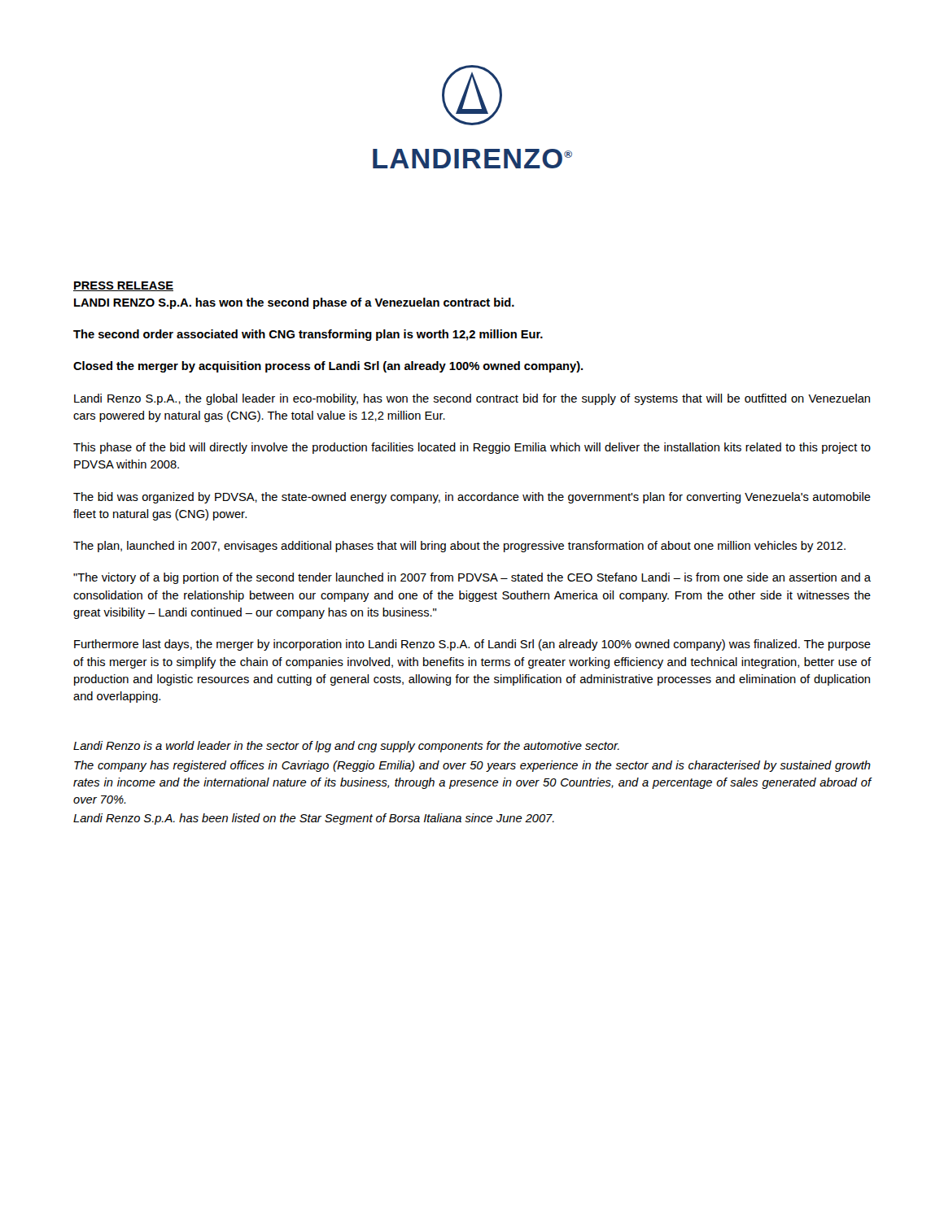LANDIRENZO®
PRESS RELEASE
LANDI RENZO S.p.A. has won the second phase of a Venezuelan contract bid.
The second order associated with CNG transforming plan is worth 12,2 million Eur.
Closed the merger by acquisition process of Landi Srl (an already 100% owned company).
Landi Renzo S.p.A., the global leader in eco-mobility, has won the second contract bid for the supply of systems that will be outfitted on Venezuelan cars powered by natural gas (CNG). The total value is 12,2 million Eur.
This phase of the bid will directly involve the production facilities located in Reggio Emilia which will deliver the installation kits related to this project to PDVSA within 2008.
The bid was organized by PDVSA, the state-owned energy company, in accordance with the government's plan for converting Venezuela's automobile fleet to natural gas (CNG) power.
The plan, launched in 2007, envisages additional phases that will bring about the progressive transformation of about one million vehicles by 2012.
"The victory of a big portion of the second tender launched in 2007 from PDVSA – stated the CEO Stefano Landi – is from one side an assertion and a consolidation of the relationship between our company and one of the biggest Southern America oil company. From the other side it witnesses the great visibility – Landi continued – our company has on its business."
Furthermore last days, the merger by incorporation into Landi Renzo S.p.A. of Landi Srl (an already 100% owned company) was finalized. The purpose of this merger is to simplify the chain of companies involved, with benefits in terms of greater working efficiency and technical integration, better use of production and logistic resources and cutting of general costs, allowing for the simplification of administrative processes and elimination of duplication and overlapping.
Landi Renzo is a world leader in the sector of lpg and cng supply components for the automotive sector.
The company has registered offices in Cavriago (Reggio Emilia) and over 50 years experience in the sector and is characterised by sustained growth rates in income and the international nature of its business, through a presence in over 50 Countries, and a percentage of sales generated abroad of over 70%.
Landi Renzo S.p.A. has been listed on the Star Segment of Borsa Italiana since June 2007.